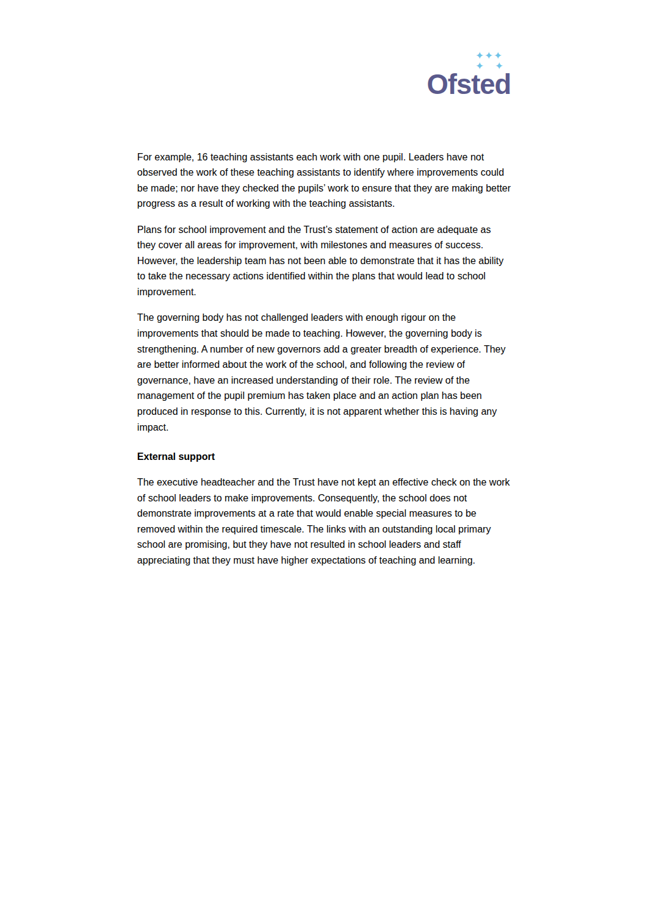✦✦✦
✦ ✦ Ofsted
For example, 16 teaching assistants each work with one pupil. Leaders have not observed the work of these teaching assistants to identify where improvements could be made; nor have they checked the pupils’ work to ensure that they are making better progress as a result of working with the teaching assistants.
Plans for school improvement and the Trust’s statement of action are adequate as they cover all areas for improvement, with milestones and measures of success. However, the leadership team has not been able to demonstrate that it has the ability to take the necessary actions identified within the plans that would lead to school improvement.
The governing body has not challenged leaders with enough rigour on the improvements that should be made to teaching. However, the governing body is strengthening. A number of new governors add a greater breadth of experience. They are better informed about the work of the school, and following the review of governance, have an increased understanding of their role. The review of the management of the pupil premium has taken place and an action plan has been produced in response to this. Currently, it is not apparent whether this is having any impact.
External support
The executive headteacher and the Trust have not kept an effective check on the work of school leaders to make improvements. Consequently, the school does not demonstrate improvements at a rate that would enable special measures to be removed within the required timescale. The links with an outstanding local primary school are promising, but they have not resulted in school leaders and staff appreciating that they must have higher expectations of teaching and learning.